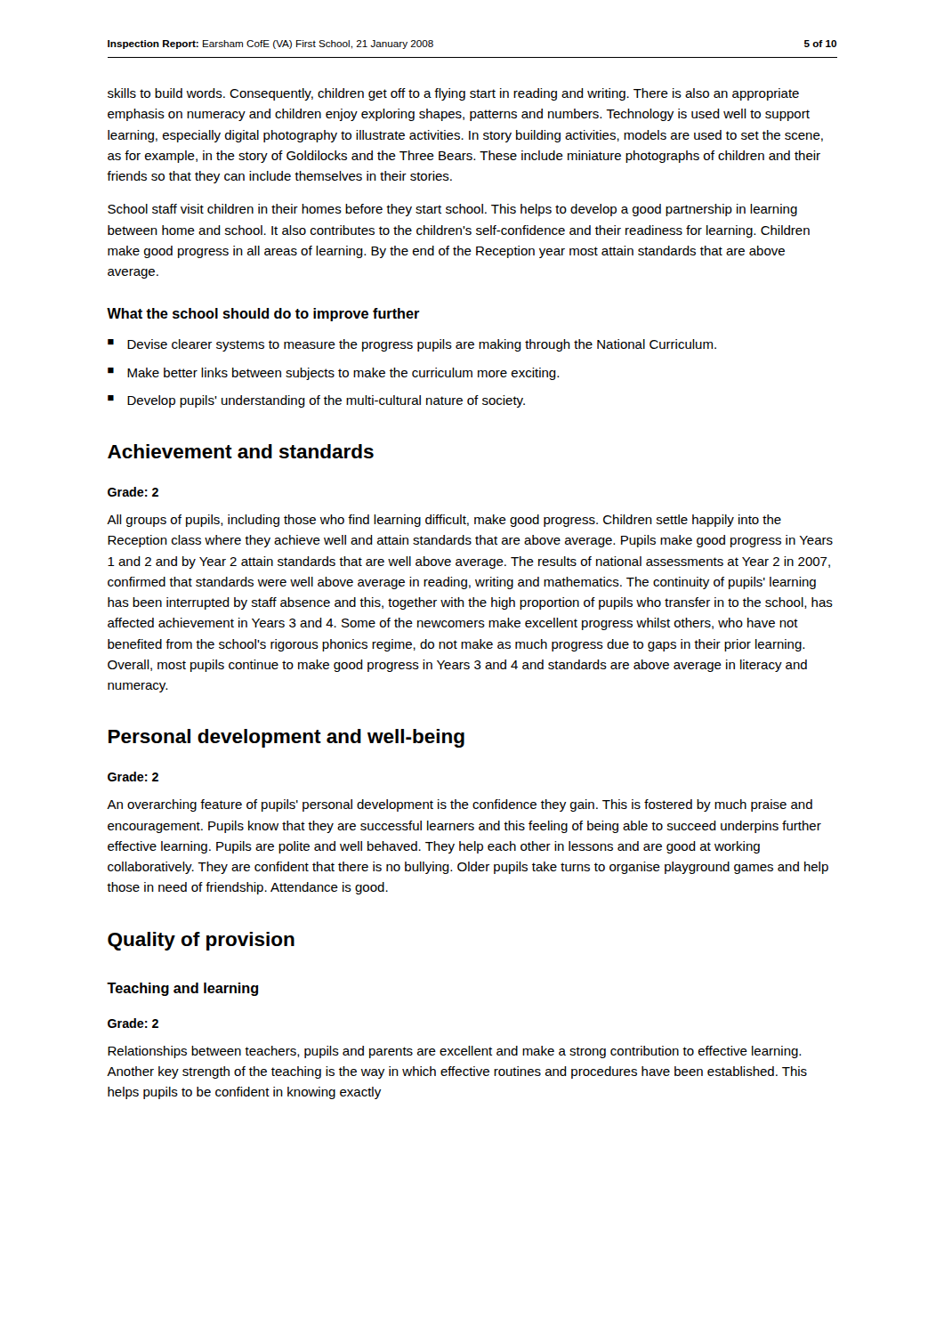Inspection Report: Earsham CofE (VA) First School, 21 January 2008
5 of 10
skills to build words. Consequently, children get off to a flying start in reading and writing. There is also an appropriate emphasis on numeracy and children enjoy exploring shapes, patterns and numbers. Technology is used well to support learning, especially digital photography to illustrate activities. In story building activities, models are used to set the scene, as for example, in the story of Goldilocks and the Three Bears. These include miniature photographs of children and their friends so that they can include themselves in their stories.
School staff visit children in their homes before they start school. This helps to develop a good partnership in learning between home and school. It also contributes to the children's self-confidence and their readiness for learning. Children make good progress in all areas of learning. By the end of the Reception year most attain standards that are above average.
What the school should do to improve further
Devise clearer systems to measure the progress pupils are making through the National Curriculum.
Make better links between subjects to make the curriculum more exciting.
Develop pupils' understanding of the multi-cultural nature of society.
Achievement and standards
Grade: 2
All groups of pupils, including those who find learning difficult, make good progress. Children settle happily into the Reception class where they achieve well and attain standards that are above average. Pupils make good progress in Years 1 and 2 and by Year 2 attain standards that are well above average. The results of national assessments at Year 2 in 2007, confirmed that standards were well above average in reading, writing and mathematics. The continuity of pupils' learning has been interrupted by staff absence and this, together with the high proportion of pupils who transfer in to the school, has affected achievement in Years 3 and 4. Some of the newcomers make excellent progress whilst others, who have not benefited from the school's rigorous phonics regime, do not make as much progress due to gaps in their prior learning. Overall, most pupils continue to make good progress in Years 3 and 4 and standards are above average in literacy and numeracy.
Personal development and well-being
Grade: 2
An overarching feature of pupils' personal development is the confidence they gain. This is fostered by much praise and encouragement. Pupils know that they are successful learners and this feeling of being able to succeed underpins further effective learning. Pupils are polite and well behaved. They help each other in lessons and are good at working collaboratively. They are confident that there is no bullying. Older pupils take turns to organise playground games and help those in need of friendship. Attendance is good.
Quality of provision
Teaching and learning
Grade: 2
Relationships between teachers, pupils and parents are excellent and make a strong contribution to effective learning. Another key strength of the teaching is the way in which effective routines and procedures have been established. This helps pupils to be confident in knowing exactly